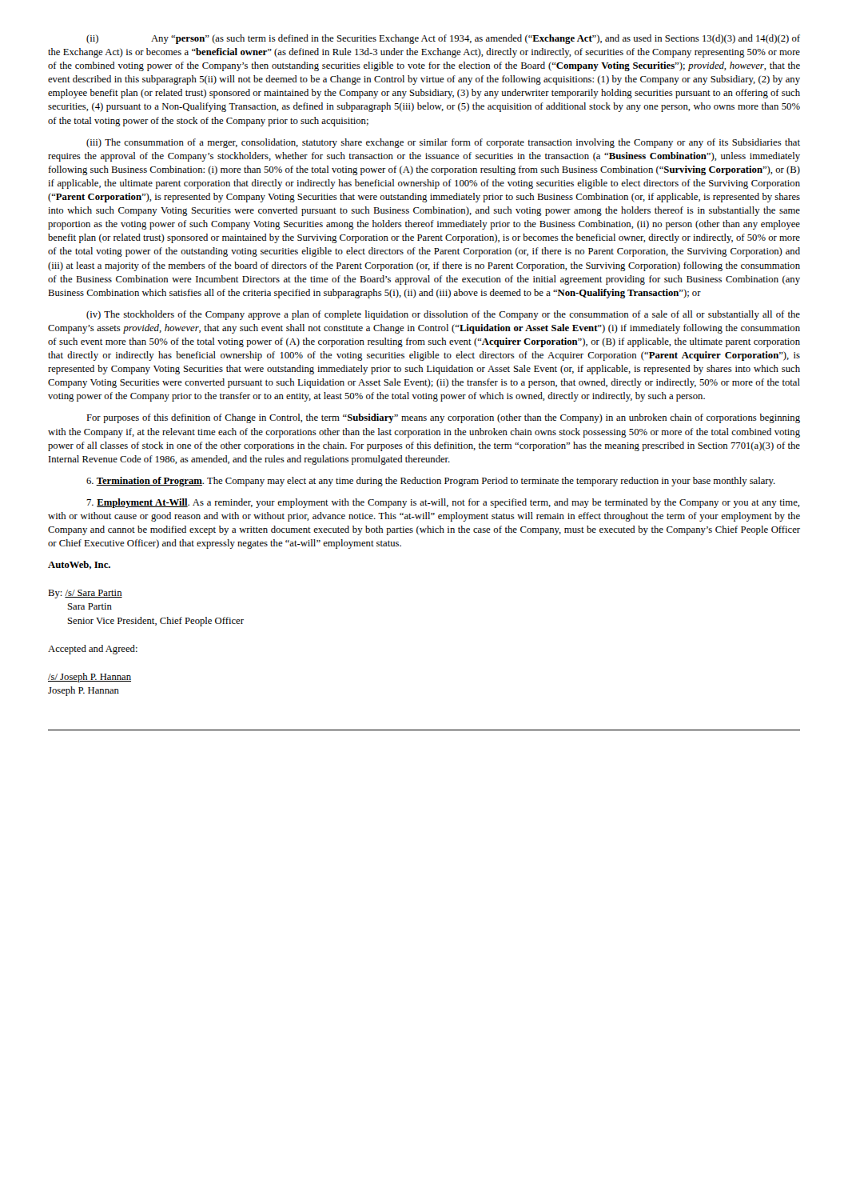(ii) Any “person” (as such term is defined in the Securities Exchange Act of 1934, as amended (“Exchange Act”), and as used in Sections 13(d)(3) and 14(d)(2) of the Exchange Act) is or becomes a “beneficial owner” (as defined in Rule 13d-3 under the Exchange Act), directly or indirectly, of securities of the Company representing 50% or more of the combined voting power of the Company’s then outstanding securities eligible to vote for the election of the Board (“Company Voting Securities”); provided, however, that the event described in this subparagraph 5(ii) will not be deemed to be a Change in Control by virtue of any of the following acquisitions: (1) by the Company or any Subsidiary, (2) by any employee benefit plan (or related trust) sponsored or maintained by the Company or any Subsidiary, (3) by any underwriter temporarily holding securities pursuant to an offering of such securities, (4) pursuant to a Non-Qualifying Transaction, as defined in subparagraph 5(iii) below, or (5) the acquisition of additional stock by any one person, who owns more than 50% of the total voting power of the stock of the Company prior to such acquisition;
(iii) The consummation of a merger, consolidation, statutory share exchange or similar form of corporate transaction involving the Company or any of its Subsidiaries that requires the approval of the Company’s stockholders, whether for such transaction or the issuance of securities in the transaction (a “Business Combination”), unless immediately following such Business Combination: (i) more than 50% of the total voting power of (A) the corporation resulting from such Business Combination (“Surviving Corporation”), or (B) if applicable, the ultimate parent corporation that directly or indirectly has beneficial ownership of 100% of the voting securities eligible to elect directors of the Surviving Corporation (“Parent Corporation”), is represented by Company Voting Securities that were outstanding immediately prior to such Business Combination (or, if applicable, is represented by shares into which such Company Voting Securities were converted pursuant to such Business Combination), and such voting power among the holders thereof is in substantially the same proportion as the voting power of such Company Voting Securities among the holders thereof immediately prior to the Business Combination, (ii) no person (other than any employee benefit plan (or related trust) sponsored or maintained by the Surviving Corporation or the Parent Corporation), is or becomes the beneficial owner, directly or indirectly, of 50% or more of the total voting power of the outstanding voting securities eligible to elect directors of the Parent Corporation (or, if there is no Parent Corporation, the Surviving Corporation) and (iii) at least a majority of the members of the board of directors of the Parent Corporation (or, if there is no Parent Corporation, the Surviving Corporation) following the consummation of the Business Combination were Incumbent Directors at the time of the Board’s approval of the execution of the initial agreement providing for such Business Combination (any Business Combination which satisfies all of the criteria specified in subparagraphs 5(i), (ii) and (iii) above is deemed to be a “Non-Qualifying Transaction”); or
(iv) The stockholders of the Company approve a plan of complete liquidation or dissolution of the Company or the consummation of a sale of all or substantially all of the Company’s assets provided, however, that any such event shall not constitute a Change in Control (“Liquidation or Asset Sale Event”) (i) if immediately following the consummation of such event more than 50% of the total voting power of (A) the corporation resulting from such event (“Acquirer Corporation”), or (B) if applicable, the ultimate parent corporation that directly or indirectly has beneficial ownership of 100% of the voting securities eligible to elect directors of the Acquirer Corporation (“Parent Acquirer Corporation”), is represented by Company Voting Securities that were outstanding immediately prior to such Liquidation or Asset Sale Event (or, if applicable, is represented by shares into which such Company Voting Securities were converted pursuant to such Liquidation or Asset Sale Event); (ii) the transfer is to a person, that owned, directly or indirectly, 50% or more of the total voting power of the Company prior to the transfer or to an entity, at least 50% of the total voting power of which is owned, directly or indirectly, by such a person.
For purposes of this definition of Change in Control, the term “Subsidiary” means any corporation (other than the Company) in an unbroken chain of corporations beginning with the Company if, at the relevant time each of the corporations other than the last corporation in the unbroken chain owns stock possessing 50% or more of the total combined voting power of all classes of stock in one of the other corporations in the chain. For purposes of this definition, the term “corporation” has the meaning prescribed in Section 7701(a)(3) of the Internal Revenue Code of 1986, as amended, and the rules and regulations promulgated thereunder.
6. Termination of Program. The Company may elect at any time during the Reduction Program Period to terminate the temporary reduction in your base monthly salary.
7. Employment At-Will. As a reminder, your employment with the Company is at-will, not for a specified term, and may be terminated by the Company or you at any time, with or without cause or good reason and with or without prior, advance notice. This “at-will” employment status will remain in effect throughout the term of your employment by the Company and cannot be modified except by a written document executed by both parties (which in the case of the Company, must be executed by the Company’s Chief People Officer or Chief Executive Officer) and that expressly negates the “at-will” employment status.
AutoWeb, Inc.
By: /s/ Sara Partin
Sara Partin
Senior Vice President, Chief People Officer
Accepted and Agreed:
/s/ Joseph P. Hannan
Joseph P. Hannan